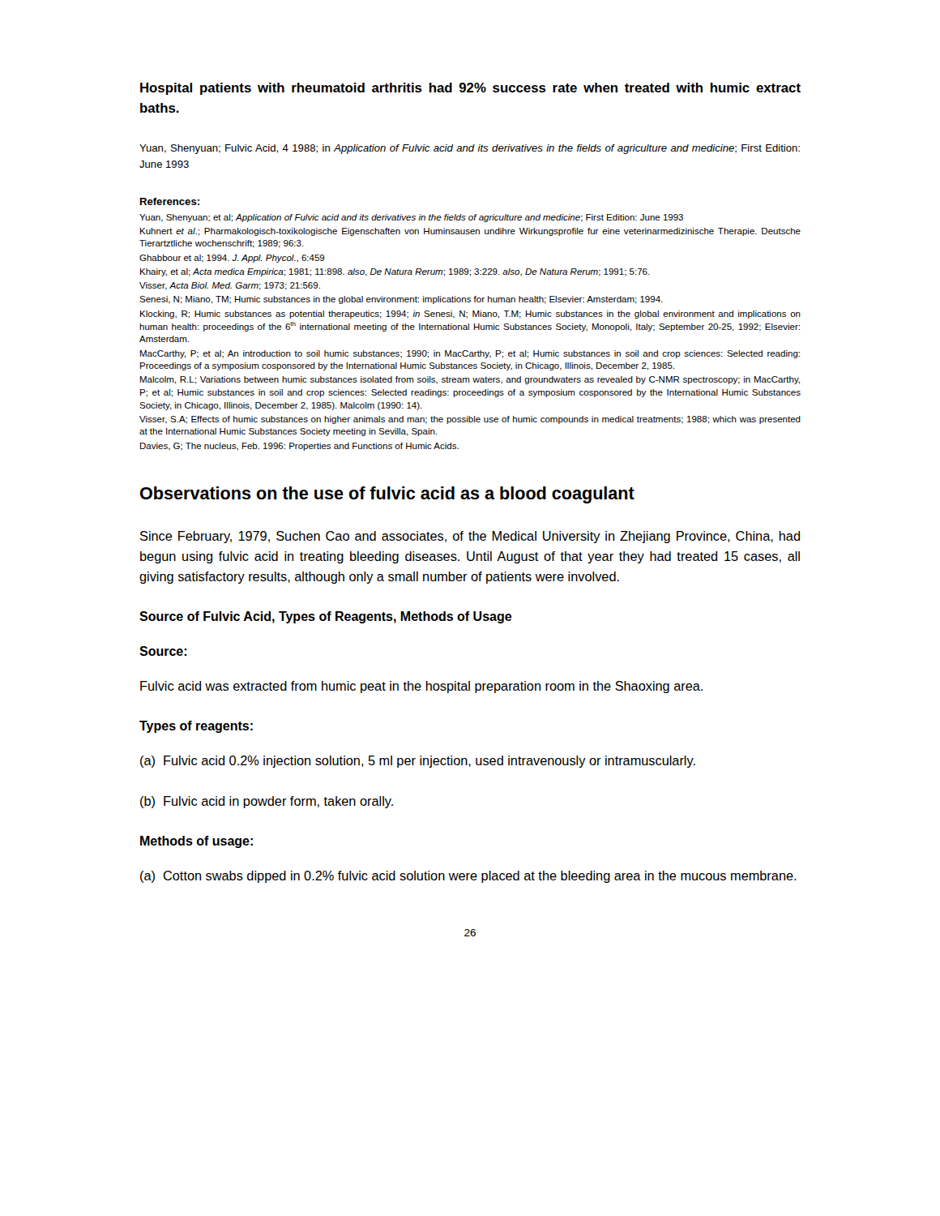Hospital patients with rheumatoid arthritis had 92% success rate when treated with humic extract baths.
Yuan, Shenyuan; Fulvic Acid, 4 1988; in Application of Fulvic acid and its derivatives in the fields of agriculture and medicine; First Edition: June 1993
References:
Yuan, Shenyuan; et al; Application of Fulvic acid and its derivatives in the fields of agriculture and medicine; First Edition: June 1993
Kuhnert et al.; Pharmakologisch-toxikologische Eigenschaften von Huminsausen undihre Wirkungsprofile fur eine veterinarmedizinische Therapie. Deutsche Tierartztliche wochenschrift; 1989; 96:3.
Ghabbour et al; 1994. J. Appl. Phycol., 6:459
Khairy, et al; Acta medica Empirica; 1981; 11:898. also, De Natura Rerum; 1989; 3:229. also, De Natura Rerum; 1991; 5:76.
Visser, Acta Biol. Med. Garm; 1973; 21:569.
Senesi, N; Miano, TM; Humic substances in the global environment: implications for human health; Elsevier: Amsterdam; 1994.
Klocking, R; Humic substances as potential therapeutics; 1994; in Senesi, N; Miano, T.M; Humic substances in the global environment and implications on human health: proceedings of the 6th international meeting of the International Humic Substances Society, Monopoli, Italy; September 20-25, 1992; Elsevier: Amsterdam.
MacCarthy, P; et al; An introduction to soil humic substances; 1990; in MacCarthy, P; et al; Humic substances in soil and crop sciences: Selected reading: Proceedings of a symposium cosponsored by the International Humic Substances Society, in Chicago, Illinois, December 2, 1985.
Malcolm, R.L; Variations between humic substances isolated from soils, stream waters, and groundwaters as revealed by C-NMR spectroscopy; in MacCarthy, P; et al; Humic substances in soil and crop sciences: Selected readings: proceedings of a symposium cosponsored by the International Humic Substances Society, in Chicago, Illinois, December 2, 1985). Malcolm (1990: 14).
Visser, S.A; Effects of humic substances on higher animals and man; the possible use of humic compounds in medical treatments; 1988; which was presented at the International Humic Substances Society meeting in Sevilla, Spain.
Davies, G; The nucleus, Feb. 1996: Properties and Functions of Humic Acids.
Observations on the use of fulvic acid as a blood coagulant
Since February, 1979, Suchen Cao and associates, of the Medical University in Zhejiang Province, China, had begun using fulvic acid in treating bleeding diseases. Until August of that year they had treated 15 cases, all giving satisfactory results, although only a small number of patients were involved.
Source of Fulvic Acid, Types of Reagents, Methods of Usage
Source:
Fulvic acid was extracted from humic peat in the hospital preparation room in the Shaoxing area.
Types of reagents:
(a) Fulvic acid 0.2% injection solution, 5 ml per injection, used intravenously or intramuscularly.
(b) Fulvic acid in powder form, taken orally.
Methods of usage:
(a) Cotton swabs dipped in 0.2% fulvic acid solution were placed at the bleeding area in the mucous membrane.
26